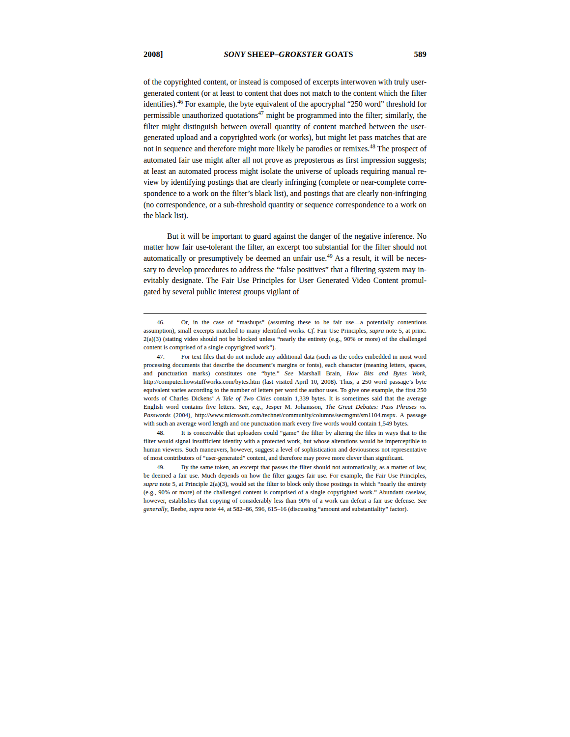2008] SONY SHEEP–GROKSTER GOATS 589
of the copyrighted content, or instead is composed of excerpts interwoven with truly user-generated content (or at least to content that does not match to the content which the filter identifies).46 For example, the byte equivalent of the apocryphal “250 word” threshold for permissible unauthorized quotations47 might be programmed into the filter; similarly, the filter might distinguish between overall quantity of content matched between the user-generated upload and a copyrighted work (or works), but might let pass matches that are not in sequence and therefore might more likely be parodies or remixes.48 The prospect of automated fair use might after all not prove as preposterous as first impression suggests; at least an automated process might isolate the universe of uploads requiring manual review by identifying postings that are clearly infringing (complete or near-complete correspondence to a work on the filter’s black list), and postings that are clearly non-infringing (no correspondence, or a sub-threshold quantity or sequence correspondence to a work on the black list).
But it will be important to guard against the danger of the negative inference. No matter how fair use-tolerant the filter, an excerpt too substantial for the filter should not automatically or presumptively be deemed an unfair use.49 As a result, it will be necessary to develop procedures to address the “false positives” that a filtering system may inevitably designate. The Fair Use Principles for User Generated Video Content promulgated by several public interest groups vigilant of
46. Or, in the case of “mashups” (assuming these to be fair use—a potentially contentious assumption), small excerpts matched to many identified works. Cf. Fair Use Principles, supra note 5, at princ. 2(a)(3) (stating video should not be blocked unless “nearly the entirety (e.g., 90% or more) of the challenged content is comprised of a single copyrighted work”).
47. For text files that do not include any additional data (such as the codes embedded in most word processing documents that describe the document’s margins or fonts), each character (meaning letters, spaces, and punctuation marks) constitutes one “byte.” See Marshall Brain, How Bits and Bytes Work, http://computer.howstuffworks.com/bytes.htm (last visited April 10, 2008). Thus, a 250 word passage’s byte equivalent varies according to the number of letters per word the author uses. To give one example, the first 250 words of Charles Dickens’ A Tale of Two Cities contain 1,339 bytes. It is sometimes said that the average English word contains five letters. See, e.g., Jesper M. Johansson, The Great Debates: Pass Phrases vs. Passwords (2004), http://www.microsoft.com/technet/community/columns/secmgmt/sm1104.mspx. A passage with such an average word length and one punctuation mark every five words would contain 1,549 bytes.
48. It is conceivable that uploaders could “game” the filter by altering the files in ways that to the filter would signal insufficient identity with a protected work, but whose alterations would be imperceptible to human viewers. Such maneuvers, however, suggest a level of sophistication and deviousness not representative of most contributors of “user-generated” content, and therefore may prove more clever than significant.
49. By the same token, an excerpt that passes the filter should not automatically, as a matter of law, be deemed a fair use. Much depends on how the filter gauges fair use. For example, the Fair Use Principles, supra note 5, at Principle 2(a)(3), would set the filter to block only those postings in which “nearly the entirety (e.g., 90% or more) of the challenged content is comprised of a single copyrighted work.” Abundant caselaw, however, establishes that copying of considerably less than 90% of a work can defeat a fair use defense. See generally, Beebe, supra note 44, at 582–86, 596, 615–16 (discussing “amount and substantiality” factor).